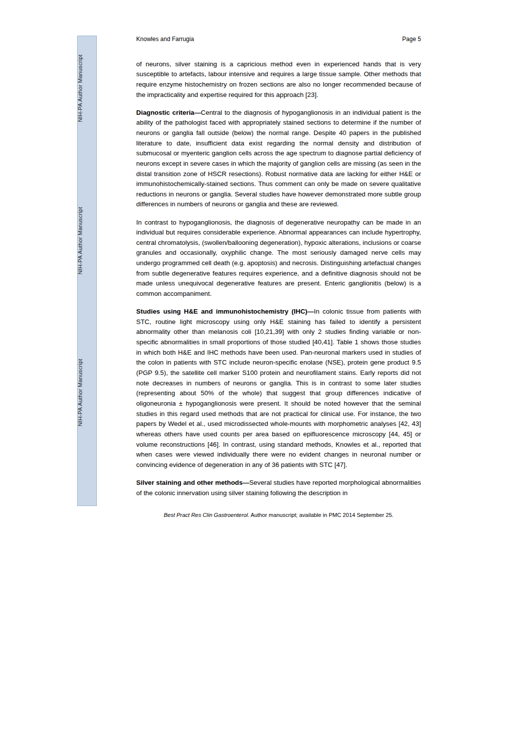NIH-PA Author Manuscript
NIH-PA Author Manuscript
NIH-PA Author Manuscript
Knowles and Farrugia
Page 5
of neurons, silver staining is a capricious method even in experienced hands that is very susceptible to artefacts, labour intensive and requires a large tissue sample. Other methods that require enzyme histochemistry on frozen sections are also no longer recommended because of the impracticality and expertise required for this approach [23].
Diagnostic criteria—Central to the diagnosis of hypoganglionosis in an individual patient is the ability of the pathologist faced with appropriately stained sections to determine if the number of neurons or ganglia fall outside (below) the normal range. Despite 40 papers in the published literature to date, insufficient data exist regarding the normal density and distribution of submucosal or myenteric ganglion cells across the age spectrum to diagnose partial deficiency of neurons except in severe cases in which the majority of ganglion cells are missing (as seen in the distal transition zone of HSCR resections). Robust normative data are lacking for either H&E or immunohistochemically-stained sections. Thus comment can only be made on severe qualitative reductions in neurons or ganglia. Several studies have however demonstrated more subtle group differences in numbers of neurons or ganglia and these are reviewed.
In contrast to hypoganglionosis, the diagnosis of degenerative neuropathy can be made in an individual but requires considerable experience. Abnormal appearances can include hypertrophy, central chromatolysis, (swollen/ballooning degeneration), hypoxic alterations, inclusions or coarse granules and occasionally, oxyphilic change. The most seriously damaged nerve cells may undergo programmed cell death (e.g. apoptosis) and necrosis. Distinguishing artefactual changes from subtle degenerative features requires experience, and a definitive diagnosis should not be made unless unequivocal degenerative features are present. Enteric ganglionitis (below) is a common accompaniment.
Studies using H&E and immunohistochemistry (IHC)—In colonic tissue from patients with STC, routine light microscopy using only H&E staining has failed to identify a persistent abnormality other than melanosis coli [10,21,39] with only 2 studies finding variable or non-specific abnormalities in small proportions of those studied [40,41]. Table 1 shows those studies in which both H&E and IHC methods have been used. Pan-neuronal markers used in studies of the colon in patients with STC include neuron-specific enolase (NSE), protein gene product 9.5 (PGP 9.5), the satellite cell marker S100 protein and neurofilament stains. Early reports did not note decreases in numbers of neurons or ganglia. This is in contrast to some later studies (representing about 50% of the whole) that suggest that group differences indicative of oligoneuronia ± hypoganglionosis were present. It should be noted however that the seminal studies in this regard used methods that are not practical for clinical use. For instance, the two papers by Wedel et al., used microdissected whole-mounts with morphometric analyses [42, 43] whereas others have used counts per area based on epifluorescence microscopy [44, 45] or volume reconstructions [46]. In contrast, using standard methods, Knowles et al., reported that when cases were viewed individually there were no evident changes in neuronal number or convincing evidence of degeneration in any of 36 patients with STC [47].
Silver staining and other methods—Several studies have reported morphological abnormalities of the colonic innervation using silver staining following the description in
Best Pract Res Clin Gastroenterol. Author manuscript; available in PMC 2014 September 25.